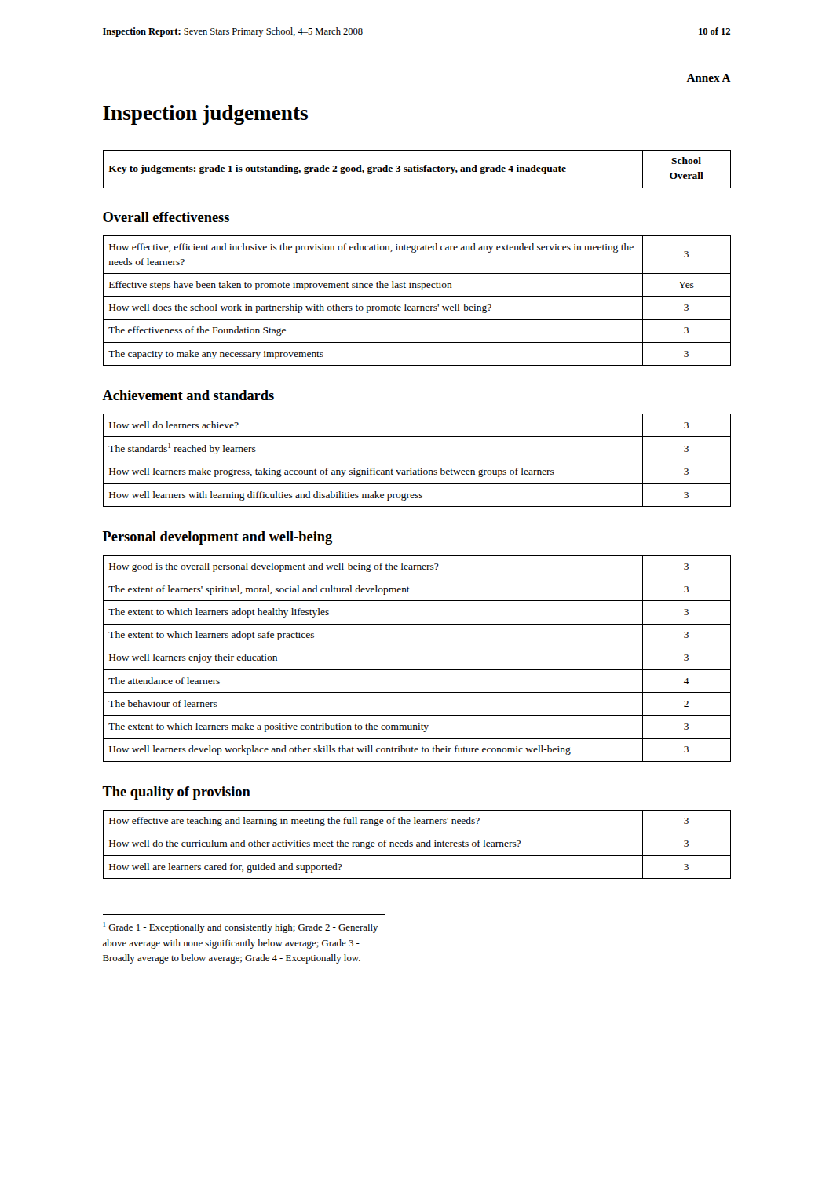Inspection Report: Seven Stars Primary School, 4–5 March 2008
10 of 12
Annex A
Inspection judgements
| Key to judgements: grade 1 is outstanding, grade 2 good, grade 3 satisfactory, and grade 4 inadequate | School Overall |
Overall effectiveness
| How effective, efficient and inclusive is the provision of education, integrated care and any extended services in meeting the needs of learners? | 3 |
| Effective steps have been taken to promote improvement since the last inspection | Yes |
| How well does the school work in partnership with others to promote learners' well-being? | 3 |
| The effectiveness of the Foundation Stage | 3 |
| The capacity to make any necessary improvements | 3 |
Achievement and standards
| How well do learners achieve? | 3 |
| The standards 1 reached by learners | 3 |
| How well learners make progress, taking account of any significant variations between groups of learners | 3 |
| How well learners with learning difficulties and disabilities make progress | 3 |
Personal development and well-being
| How good is the overall personal development and well-being of the learners? | 3 |
| The extent of learners' spiritual, moral, social and cultural development | 3 |
| The extent to which learners adopt healthy lifestyles | 3 |
| The extent to which learners adopt safe practices | 3 |
| How well learners enjoy their education | 3 |
| The attendance of learners | 4 |
| The behaviour of learners | 2 |
| The extent to which learners make a positive contribution to the community | 3 |
| How well learners develop workplace and other skills that will contribute to their future economic well-being | 3 |
The quality of provision
| How effective are teaching and learning in meeting the full range of the learners' needs? | 3 |
| How well do the curriculum and other activities meet the range of needs and interests of learners? | 3 |
| How well are learners cared for, guided and supported? | 3 |
1 Grade 1 - Exceptionally and consistently high; Grade 2 - Generally above average with none significantly below average; Grade 3 - Broadly average to below average; Grade 4 - Exceptionally low.